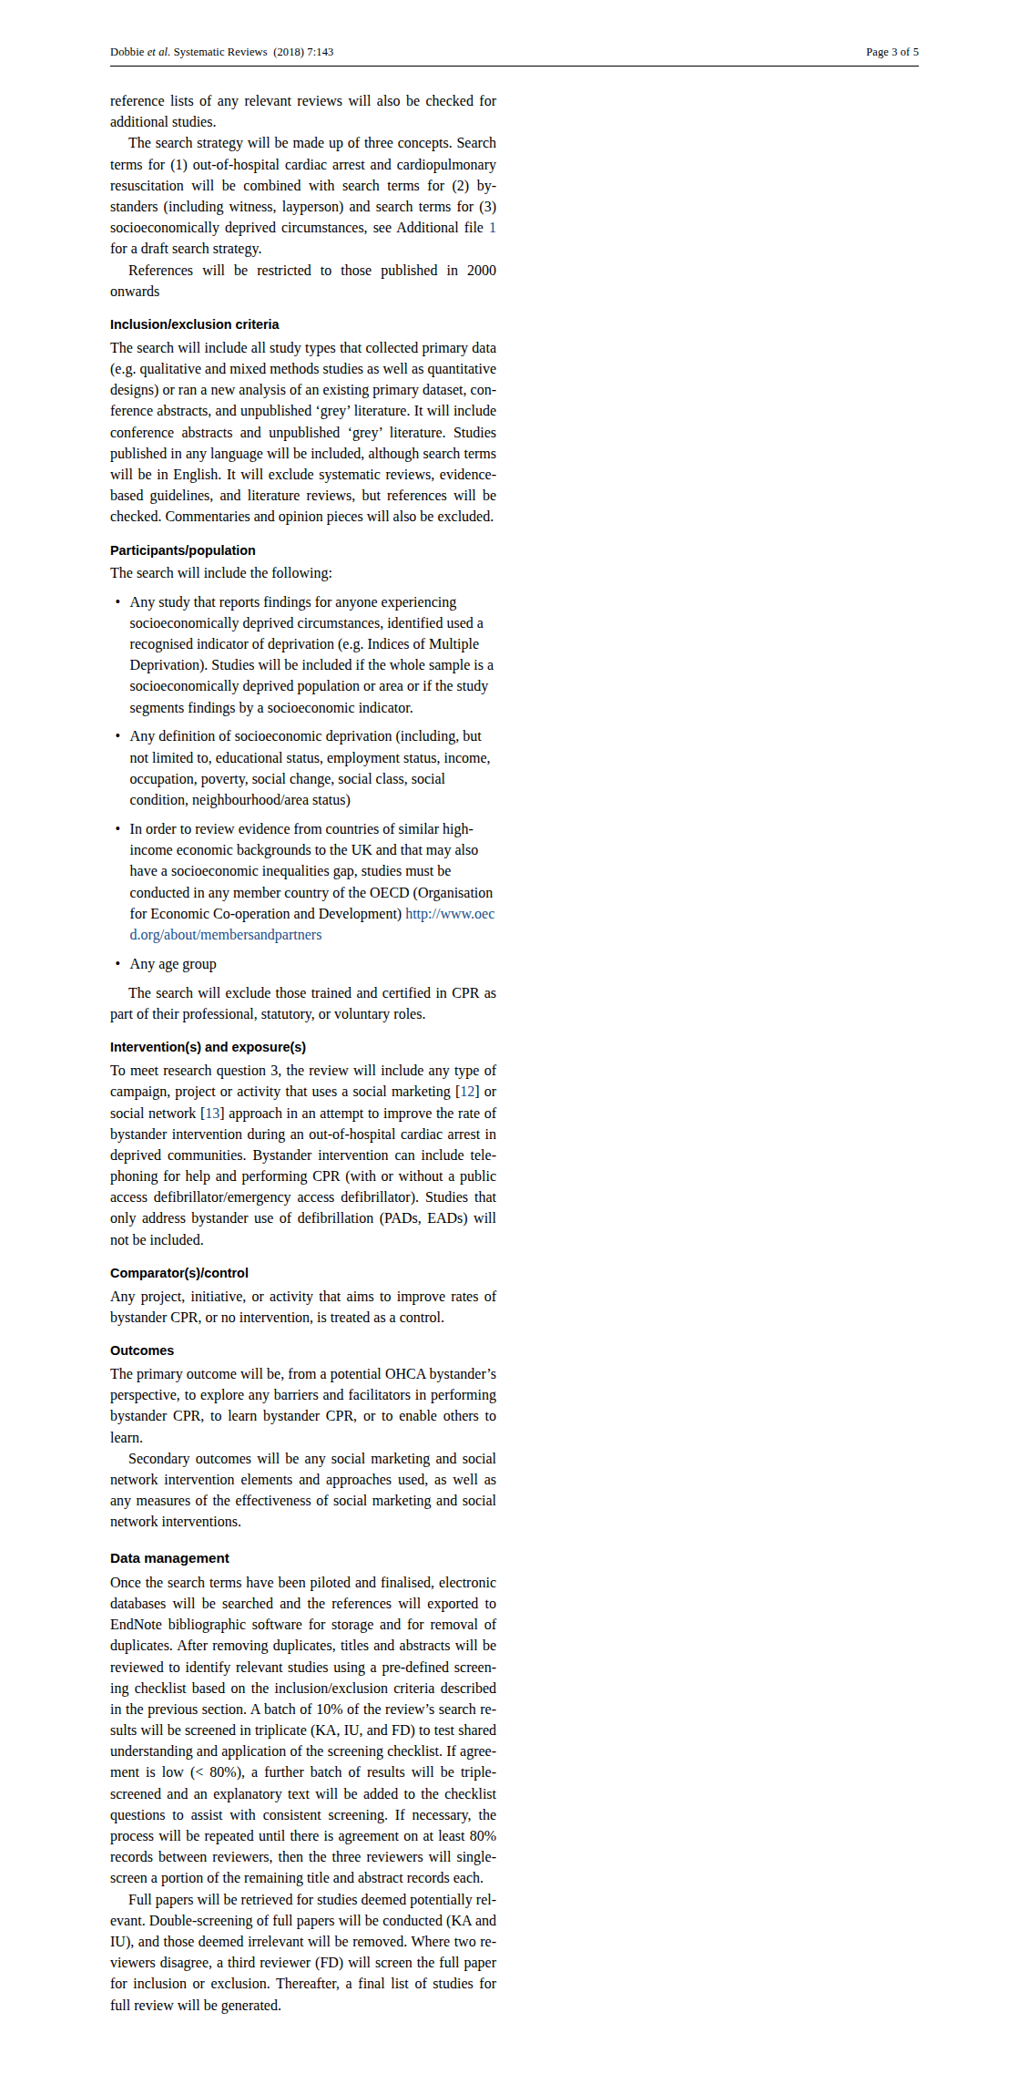Dobbie et al. Systematic Reviews (2018) 7:143 Page 3 of 5
reference lists of any relevant reviews will also be checked for additional studies.
The search strategy will be made up of three concepts. Search terms for (1) out-of-hospital cardiac arrest and cardiopulmonary resuscitation will be combined with search terms for (2) bystanders (including witness, layperson) and search terms for (3) socioeconomically deprived circumstances, see Additional file 1 for a draft search strategy.
References will be restricted to those published in 2000 onwards
Inclusion/exclusion criteria
The search will include all study types that collected primary data (e.g. qualitative and mixed methods studies as well as quantitative designs) or ran a new analysis of an existing primary dataset, conference abstracts, and unpublished ‘grey’ literature. It will include conference abstracts and unpublished ‘grey’ literature. Studies published in any language will be included, although search terms will be in English. It will exclude systematic reviews, evidence-based guidelines, and literature reviews, but references will be checked. Commentaries and opinion pieces will also be excluded.
Participants/population
The search will include the following:
Any study that reports findings for anyone experiencing socioeconomically deprived circumstances, identified used a recognised indicator of deprivation (e.g. Indices of Multiple Deprivation). Studies will be included if the whole sample is a socioeconomically deprived population or area or if the study segments findings by a socioeconomic indicator.
Any definition of socioeconomic deprivation (including, but not limited to, educational status, employment status, income, occupation, poverty, social change, social class, social condition, neighbourhood/area status)
In order to review evidence from countries of similar high-income economic backgrounds to the UK and that may also have a socioeconomic inequalities gap, studies must be conducted in any member country of the OECD (Organisation for Economic Co-operation and Development) http://www.oecd.org/about/membersandpartners
Any age group
The search will exclude those trained and certified in CPR as part of their professional, statutory, or voluntary roles.
Intervention(s) and exposure(s)
To meet research question 3, the review will include any type of campaign, project or activity that uses a social marketing [12] or social network [13] approach in an attempt to improve the rate of bystander intervention during an out-of-hospital cardiac arrest in deprived communities. Bystander intervention can include telephoning for help and performing CPR (with or without a public access defibrillator/emergency access defibrillator). Studies that only address bystander use of defibrillation (PADs, EADs) will not be included.
Comparator(s)/control
Any project, initiative, or activity that aims to improve rates of bystander CPR, or no intervention, is treated as a control.
Outcomes
The primary outcome will be, from a potential OHCA bystander’s perspective, to explore any barriers and facilitators in performing bystander CPR, to learn bystander CPR, or to enable others to learn.
Secondary outcomes will be any social marketing and social network intervention elements and approaches used, as well as any measures of the effectiveness of social marketing and social network interventions.
Data management
Once the search terms have been piloted and finalised, electronic databases will be searched and the references will exported to EndNote bibliographic software for storage and for removal of duplicates. After removing duplicates, titles and abstracts will be reviewed to identify relevant studies using a pre-defined screening checklist based on the inclusion/exclusion criteria described in the previous section. A batch of 10% of the review’s search results will be screened in triplicate (KA, IU, and FD) to test shared understanding and application of the screening checklist. If agreement is low (< 80%), a further batch of results will be triple-screened and an explanatory text will be added to the checklist questions to assist with consistent screening. If necessary, the process will be repeated until there is agreement on at least 80% records between reviewers, then the three reviewers will single-screen a portion of the remaining title and abstract records each.
Full papers will be retrieved for studies deemed potentially relevant. Double-screening of full papers will be conducted (KA and IU), and those deemed irrelevant will be removed. Where two reviewers disagree, a third reviewer (FD) will screen the full paper for inclusion or exclusion. Thereafter, a final list of studies for full review will be generated.